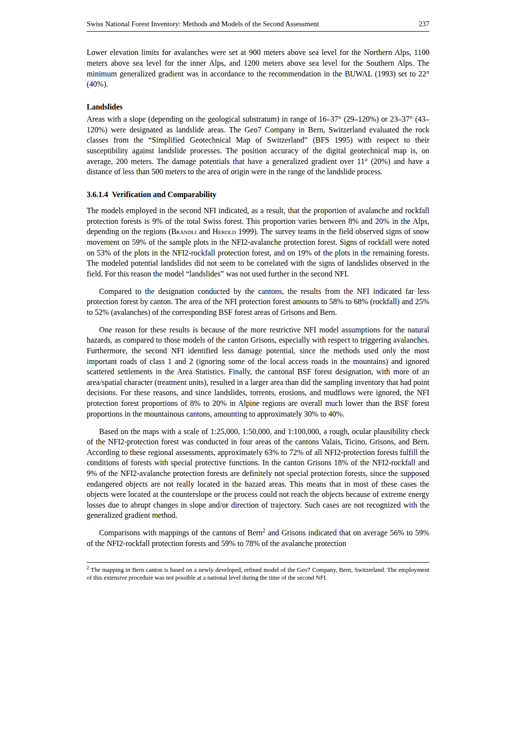Swiss National Forest Inventory: Methods and Models of the Second Assessment 237
Lower elevation limits for avalanches were set at 900 meters above sea level for the Northern Alps, 1100 meters above sea level for the inner Alps, and 1200 meters above sea level for the Southern Alps. The minimum generalized gradient was in accordance to the recommendation in the BUWAL (1993) set to 22° (40%).
Landslides
Areas with a slope (depending on the geological substratum) in range of 16–37° (29–120%) or 23–37° (43–120%) were designated as landslide areas. The Geo7 Company in Bern, Switzerland evaluated the rock classes from the “Simplified Geotechnical Map of Switzerland” (BFS 1995) with respect to their susceptibility against landslide processes. The position accuracy of the digital geotechnical map is, on average, 200 meters. The damage potentials that have a generalized gradient over 11° (20%) and have a distance of less than 500 meters to the area of origin were in the range of the landslide process.
3.6.1.4 Verification and Comparability
The models employed in the second NFI indicated, as a result, that the proportion of avalanche and rockfall protection forests is 9% of the total Swiss forest. This proportion varies between 8% and 20% in the Alps, depending on the regions (Brändli and Herold 1999). The survey teams in the field observed signs of snow movement on 59% of the sample plots in the NFI2-avalanche protection forest. Signs of rockfall were noted on 53% of the plots in the NFI2-rockfall protection forest, and on 19% of the plots in the remaining forests. The modeled potential landslides did not seem to be correlated with the signs of landslides observed in the field. For this reason the model “landslides” was not used further in the second NFI.
Compared to the designation conducted by the cantons, the results from the NFI indicated far less protection forest by canton. The area of the NFI protection forest amounts to 58% to 68% (rockfall) and 25% to 52% (avalanches) of the corresponding BSF forest areas of Grisons and Bern.
One reason for these results is because of the more restrictive NFI model assumptions for the natural hazards, as compared to those models of the canton Grisons, especially with respect to triggering avalanches. Furthermore, the second NFI identified less damage potential, since the methods used only the most important roads of class 1 and 2 (ignoring some of the local access roads in the mountains) and ignored scattered settlements in the Area Statistics. Finally, the cantonal BSF forest designation, with more of an area/spatial character (treatment units), resulted in a larger area than did the sampling inventory that had point decisions. For these reasons, and since landslides, torrents, erosions, and mudflows were ignored, the NFI protection forest proportions of 8% to 20% in Alpine regions are overall much lower than the BSF forest proportions in the mountainous cantons, amounting to approximately 30% to 40%.
Based on the maps with a scale of 1:25,000, 1:50,000, and 1:100,000, a rough, ocular plausibility check of the NFI2-protection forest was conducted in four areas of the cantons Valais, Ticino, Grisons, and Bern. According to these regional assessments, approximately 63% to 72% of all NFI2-protection forests fulfill the conditions of forests with special protective functions. In the canton Grisons 18% of the NFI2-rockfall and 9% of the NFI2-avalanche protection forests are definitely not special protection forests, since the supposed endangered objects are not really located in the hazard areas. This means that in most of these cases the objects were located at the counterslope or the process could not reach the objects because of extreme energy losses due to abrupt changes in slope and/or direction of trajectory. Such cases are not recognized with the generalized gradient method.
Comparisons with mappings of the cantons of Bern2 and Grisons indicated that on average 56% to 59% of the NFI2-rockfall protection forests and 59% to 78% of the avalanche protection
2 The mapping in Bern canton is based on a newly developed, refined model of the Geo7 Company, Bern, Switzerland. The employment of this extensive procedure was not possible at a national level during the time of the second NFI.